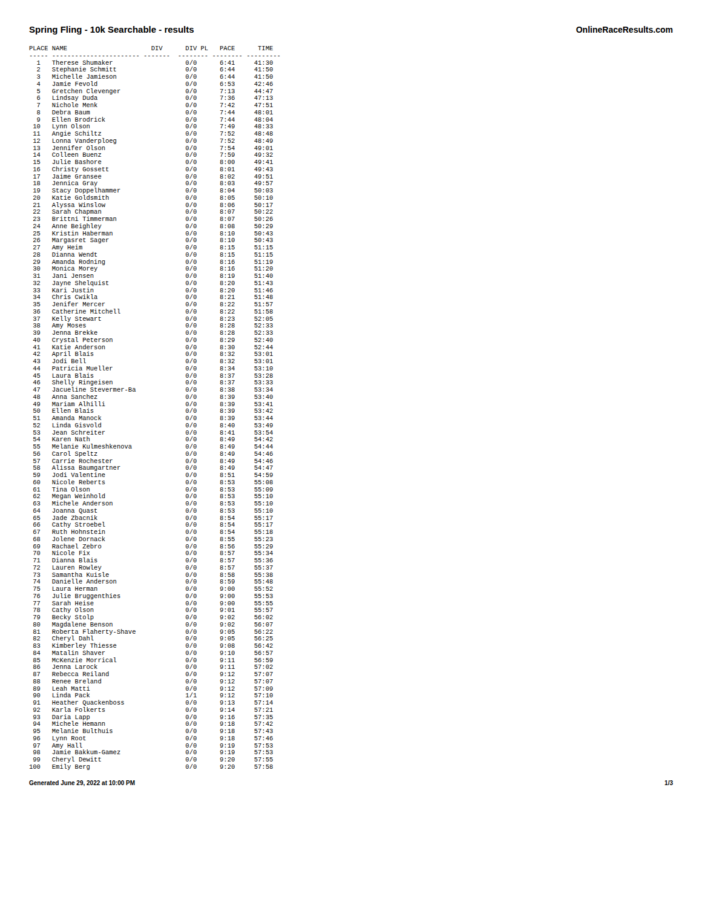Spring Fling - 10k Searchable - results OnlineRaceResults.com
PLACE NAME                      DIV      DIV PL   PACE      TIME
----- ----------------------- -------  -------- -------- ---------
  1   Therese Shumaker                   0/0      6:41     41:30
  2   Stephanie Schmitt                  0/0      6:44     41:50
  3   Michelle Jamieson                  0/0      6:44     41:50
  4   Jamie Fevold                       0/0      6:53     42:46
  5   Gretchen Clevenger                 0/0      7:13     44:47
  6   Lindsay Duda                       0/0      7:36     47:13
  7   Nichole Menk                       0/0      7:42     47:51
  8   Debra Baum                         0/0      7:44     48:01
  9   Ellen Brodrick                     0/0      7:44     48:04
 10   Lynn Olson                         0/0      7:49     48:33
 11   Angie Schiltz                      0/0      7:52     48:48
 12   Lonna Vanderploeg                  0/0      7:52     48:49
 13   Jennifer Olson                     0/0      7:54     49:01
 14   Colleen Buenz                      0/0      7:59     49:32
 15   Julie Bashore                      0/0      8:00     49:41
 16   Christy Gossett                    0/0      8:01     49:43
 17   Jaime Gransee                      0/0      8:02     49:51
 18   Jennica Gray                       0/0      8:03     49:57
 19   Stacy Doppelhammer                 0/0      8:04     50:03
 20   Katie Goldsmith                    0/0      8:05     50:10
 21   Alyssa Winslow                     0/0      8:06     50:17
 22   Sarah Chapman                      0/0      8:07     50:22
 23   Brittni Timmerman                  0/0      8:07     50:26
 24   Anne Beighley                      0/0      8:08     50:29
 25   Kristin Haberman                   0/0      8:10     50:43
 26   Margasret Sager                    0/0      8:10     50:43
 27   Amy Heim                           0/0      8:15     51:15
 28   Dianna Wendt                       0/0      8:15     51:15
 29   Amanda Rodning                     0/0      8:16     51:19
 30   Monica Morey                       0/0      8:16     51:20
 31   Jani Jensen                        0/0      8:19     51:40
 32   Jayne Shelquist                    0/0      8:20     51:43
 33   Kari Justin                        0/0      8:20     51:46
 34   Chris Cwikla                       0/0      8:21     51:48
 35   Jenifer Mercer                     0/0      8:22     51:57
 36   Catherine Mitchell                 0/0      8:22     51:58
 37   Kelly Stewart                      0/0      8:23     52:05
 38   Amy Moses                          0/0      8:28     52:33
 39   Jenna Brekke                       0/0      8:28     52:33
 40   Crystal Peterson                   0/0      8:29     52:40
 41   Katie Anderson                     0/0      8:30     52:44
 42   April Blais                        0/0      8:32     53:01
 43   Jodi Bell                          0/0      8:32     53:01
 44   Patricia Mueller                   0/0      8:34     53:10
 45   Laura Blais                        0/0      8:37     53:28
 46   Shelly Ringeisen                   0/0      8:37     53:33
 47   Jacueline Stevermer-Ba             0/0      8:38     53:34
 48   Anna Sanchez                       0/0      8:39     53:40
 49   Mariam Alhilli                     0/0      8:39     53:41
 50   Ellen Blais                        0/0      8:39     53:42
 51   Amanda Manock                      0/0      8:39     53:44
 52   Linda Gisvold                      0/0      8:40     53:49
 53   Jean Schreiter                     0/0      8:41     53:54
 54   Karen Nath                         0/0      8:49     54:42
 55   Melanie Kulmeshkenova              0/0      8:49     54:44
 56   Carol Speltz                       0/0      8:49     54:46
 57   Carrie Rochester                   0/0      8:49     54:46
 58   Alissa Baumgartner                 0/0      8:49     54:47
 59   Jodi Valentine                     0/0      8:51     54:59
 60   Nicole Reberts                     0/0      8:53     55:08
 61   Tina Olson                         0/0      8:53     55:09
 62   Megan Weinhold                     0/0      8:53     55:10
 63   Michele Anderson                   0/0      8:53     55:10
 64   Joanna Quast                       0/0      8:53     55:10
 65   Jade Zbacnik                       0/0      8:54     55:17
 66   Cathy Stroebel                     0/0      8:54     55:17
 67   Ruth Hohnstein                     0/0      8:54     55:18
 68   Jolene Dornack                     0/0      8:55     55:23
 69   Rachael Zebro                      0/0      8:56     55:29
 70   Nicole Fix                         0/0      8:57     55:34
 71   Dianna Blais                       0/0      8:57     55:36
 72   Lauren Rowley                      0/0      8:57     55:37
 73   Samantha Kuisle                    0/0      8:58     55:38
 74   Danielle Anderson                  0/0      8:59     55:48
 75   Laura Herman                       0/0      9:00     55:52
 76   Julie Bruggenthies                 0/0      9:00     55:53
 77   Sarah Heise                        0/0      9:00     55:55
 78   Cathy Olson                        0/0      9:01     55:57
 79   Becky Stolp                        0/0      9:02     56:02
 80   Magdalene Benson                   0/0      9:02     56:07
 81   Roberta Flaherty-Shave             0/0      9:05     56:22
 82   Cheryl Dahl                        0/0      9:05     56:25
 83   Kimberley Thiesse                  0/0      9:08     56:42
 84   Matalin Shaver                     0/0      9:10     56:57
 85   McKenzie Morrical                  0/0      9:11     56:59
 86   Jenna Larock                       0/0      9:11     57:02
 87   Rebecca Reiland                    0/0      9:12     57:07
 88   Renee Breland                      0/0      9:12     57:07
 89   Leah Matti                         0/0      9:12     57:09
 90   Linda Pack                         1/1      9:12     57:10
 91   Heather Quackenboss                0/0      9:13     57:14
 92   Karla Folkerts                     0/0      9:14     57:21
 93   Daria Lapp                         0/0      9:16     57:35
 94   Michele Hemann                     0/0      9:18     57:42
 95   Melanie Bulthuis                   0/0      9:18     57:43
 96   Lynn Root                          0/0      9:18     57:46
 97   Amy Hall                           0/0      9:19     57:53
 98   Jamie Bakkum-Gamez                 0/0      9:19     57:53
 99   Cheryl Dewitt                      0/0      9:20     57:55
100   Emily Berg                         0/0      9:20     57:58
Generated June 29, 2022 at 10:00 PM 1/3